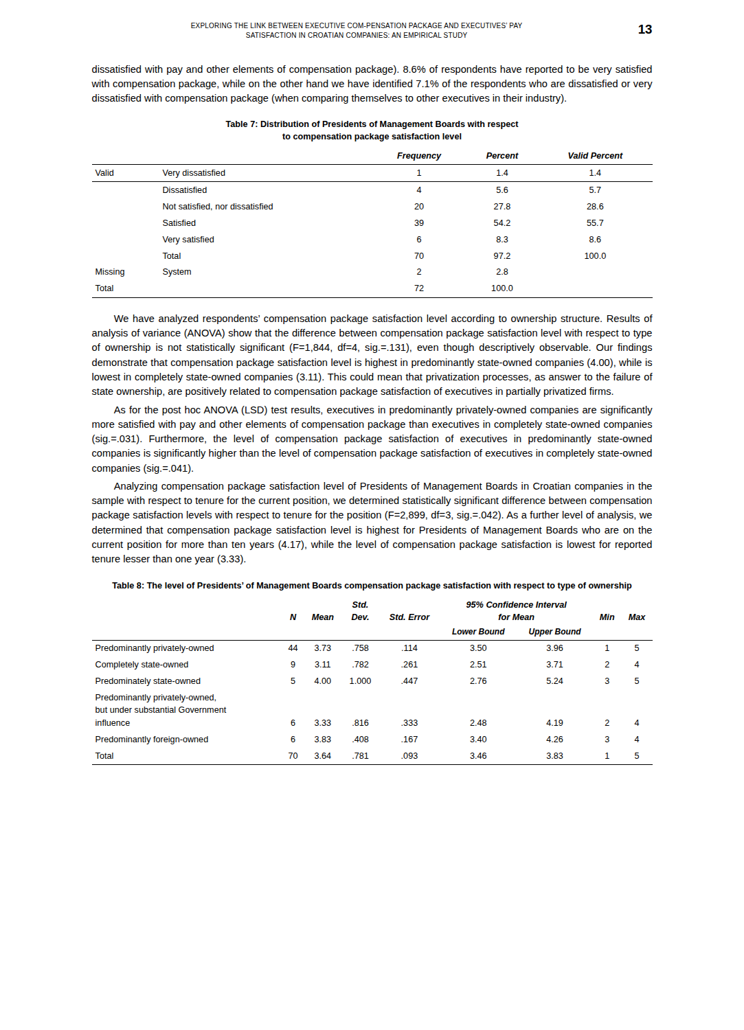Exploring the Link Between Executive Com-pensation Package and Executives’ Pay
Satisfaction in Croatian Companies: An Empirical Study
13
dissatisfied with pay and other elements of compensation package). 8.6% of respondents have reported to be very satisfied with compensation package, while on the other hand we have identified 7.1% of the respondents who are dissatisfied or very dissatisfied with compensation package (when comparing themselves to other executives in their industry).
Table 7: Distribution of Presidents of Management Boards with respect to compensation package satisfaction level
| | | Frequency | Percent | Valid Percent |
| --- | --- | --- | --- | --- |
| Valid | Very dissatisfied | 1 | 1.4 | 1.4 |
| | Dissatisfied | 4 | 5.6 | 5.7 |
| | Not satisfied, nor dissatisfied | 20 | 27.8 | 28.6 |
| | Satisfied | 39 | 54.2 | 55.7 |
| | Very satisfied | 6 | 8.3 | 8.6 |
| | Total | 70 | 97.2 | 100.0 |
| Missing | System | 2 | 2.8 | |
| Total | | 72 | 100.0 | |
We have analyzed respondents’ compensation package satisfaction level according to ownership structure. Results of analysis of variance (ANOVA) show that the difference between compensation package satisfaction level with respect to type of ownership is not statistically significant (F=1,844, df=4, sig.=.131), even though descriptively observable. Our findings demonstrate that compensation package satisfaction level is highest in predominantly state-owned companies (4.00), while is lowest in completely state-owned companies (3.11). This could mean that privatization processes, as answer to the failure of state ownership, are positively related to compensation package satisfaction of executives in partially privatized firms.
As for the post hoc ANOVA (LSD) test results, executives in predominantly privately-owned companies are significantly more satisfied with pay and other elements of compensation package than executives in completely state-owned companies (sig.=.031). Furthermore, the level of compensation package satisfaction of executives in predominantly state-owned companies is significantly higher than the level of compensation package satisfaction of executives in completely state-owned companies (sig.=.041).
Analyzing compensation package satisfaction level of Presidents of Management Boards in Croatian companies in the sample with respect to tenure for the current position, we determined statistically significant difference between compensation package satisfaction levels with respect to tenure for the position (F=2,899, df=3, sig.=.042). As a further level of analysis, we determined that compensation package satisfaction level is highest for Presidents of Management Boards who are on the current position for more than ten years (4.17), while the level of compensation package satisfaction is lowest for reported tenure lesser than one year (3.33).
Table 8: The level of Presidents’ of Management Boards compensation package satisfaction with respect to type of ownership
| | N | Mean | Std. Dev. | Std. Error | 95% Confidence Interval for Mean | Min | Max |
| --- | --- | --- | --- | --- | --- | --- | --- |
| | | | | | Lower Bound | Upper Bound | | |
| Predominantly privately-owned | 44 | 3.73 | .758 | .114 | 3.50 | 3.96 | 1 | 5 |
| Completely state-owned | 9 | 3.11 | .782 | .261 | 2.51 | 3.71 | 2 | 4 |
| Predominately state-owned | 5 | 4.00 | 1.000 | .447 | 2.76 | 5.24 | 3 | 5 |
| Predominantly privately-owned, but under substantial Government influence | 6 | 3.33 | .816 | .333 | 2.48 | 4.19 | 2 | 4 |
| Predominantly foreign-owned | 6 | 3.83 | .408 | .167 | 3.40 | 4.26 | 3 | 4 |
| Total | 70 | 3.64 | .781 | .093 | 3.46 | 3.83 | 1 | 5 |